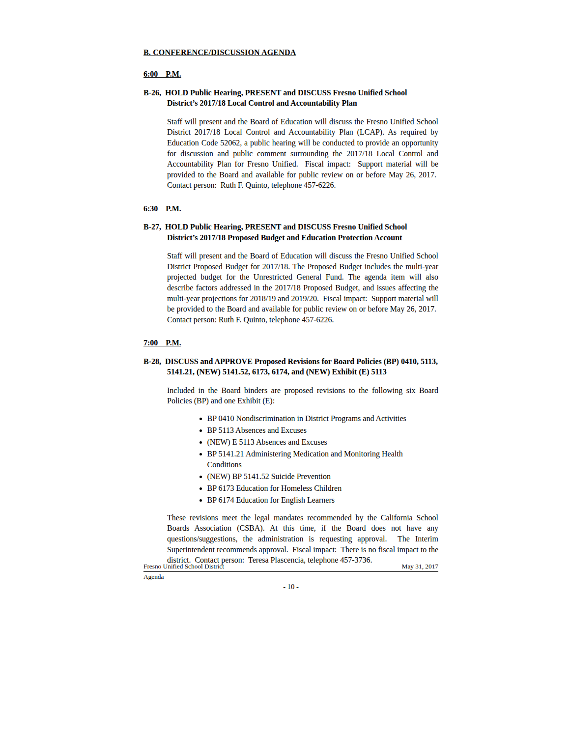B. CONFERENCE/DISCUSSION AGENDA
6:00 P.M.
B-26, HOLD Public Hearing, PRESENT and DISCUSS Fresno Unified School District’s 2017/18 Local Control and Accountability Plan
Staff will present and the Board of Education will discuss the Fresno Unified School District 2017/18 Local Control and Accountability Plan (LCAP). As required by Education Code 52062, a public hearing will be conducted to provide an opportunity for discussion and public comment surrounding the 2017/18 Local Control and Accountability Plan for Fresno Unified. Fiscal impact: Support material will be provided to the Board and available for public review on or before May 26, 2017. Contact person: Ruth F. Quinto, telephone 457-6226.
6:30 P.M.
B-27, HOLD Public Hearing, PRESENT and DISCUSS Fresno Unified School District’s 2017/18 Proposed Budget and Education Protection Account
Staff will present and the Board of Education will discuss the Fresno Unified School District Proposed Budget for 2017/18. The Proposed Budget includes the multi-year projected budget for the Unrestricted General Fund. The agenda item will also describe factors addressed in the 2017/18 Proposed Budget, and issues affecting the multi-year projections for 2018/19 and 2019/20. Fiscal impact: Support material will be provided to the Board and available for public review on or before May 26, 2017. Contact person: Ruth F. Quinto, telephone 457-6226.
7:00 P.M.
B-28, DISCUSS and APPROVE Proposed Revisions for Board Policies (BP) 0410, 5113, 5141.21, (NEW) 5141.52, 6173, 6174, and (NEW) Exhibit (E) 5113
Included in the Board binders are proposed revisions to the following six Board Policies (BP) and one Exhibit (E):
BP 0410 Nondiscrimination in District Programs and Activities
BP 5113 Absences and Excuses
(NEW) E 5113 Absences and Excuses
BP 5141.21 Administering Medication and Monitoring Health Conditions
(NEW) BP 5141.52 Suicide Prevention
BP 6173 Education for Homeless Children
BP 6174 Education for English Learners
These revisions meet the legal mandates recommended by the California School Boards Association (CSBA). At this time, if the Board does not have any questions/suggestions, the administration is requesting approval. The Interim Superintendent recommends approval. Fiscal impact: There is no fiscal impact to the district. Contact person: Teresa Plascencia, telephone 457-3736.
Fresno Unified School District May 31, 2017
Agenda
- 10 -